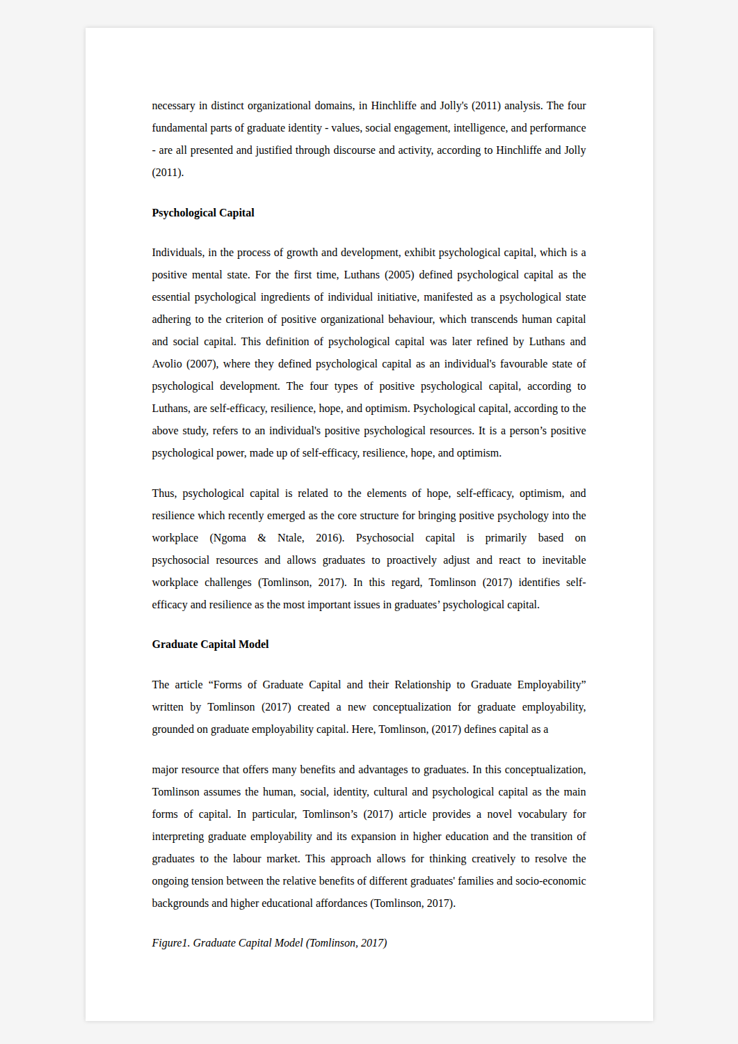necessary in distinct organizational domains, in Hinchliffe and Jolly's (2011) analysis. The four fundamental parts of graduate identity - values, social engagement, intelligence, and performance - are all presented and justified through discourse and activity, according to Hinchliffe and Jolly (2011).
Psychological Capital
Individuals, in the process of growth and development, exhibit psychological capital, which is a positive mental state. For the first time, Luthans (2005) defined psychological capital as the essential psychological ingredients of individual initiative, manifested as a psychological state adhering to the criterion of positive organizational behaviour, which transcends human capital and social capital. This definition of psychological capital was later refined by Luthans and Avolio (2007), where they defined psychological capital as an individual's favourable state of psychological development. The four types of positive psychological capital, according to Luthans, are self-efficacy, resilience, hope, and optimism. Psychological capital, according to the above study, refers to an individual's positive psychological resources. It is a person’s positive psychological power, made up of self-efficacy, resilience, hope, and optimism.
Thus, psychological capital is related to the elements of hope, self-efficacy, optimism, and resilience which recently emerged as the core structure for bringing positive psychology into the workplace (Ngoma & Ntale, 2016). Psychosocial capital is primarily based on psychosocial resources and allows graduates to proactively adjust and react to inevitable workplace challenges (Tomlinson, 2017). In this regard, Tomlinson (2017) identifies self-efficacy and resilience as the most important issues in graduates’ psychological capital.
Graduate Capital Model
The article “Forms of Graduate Capital and their Relationship to Graduate Employability” written by Tomlinson (2017) created a new conceptualization for graduate employability, grounded on graduate employability capital. Here, Tomlinson, (2017) defines capital as a
major resource that offers many benefits and advantages to graduates. In this conceptualization, Tomlinson assumes the human, social, identity, cultural and psychological capital as the main forms of capital. In particular, Tomlinson’s (2017) article provides a novel vocabulary for interpreting graduate employability and its expansion in higher education and the transition of graduates to the labour market. This approach allows for thinking creatively to resolve the ongoing tension between the relative benefits of different graduates' families and socio-economic backgrounds and higher educational affordances (Tomlinson, 2017).
Figure1. Graduate Capital Model (Tomlinson, 2017)